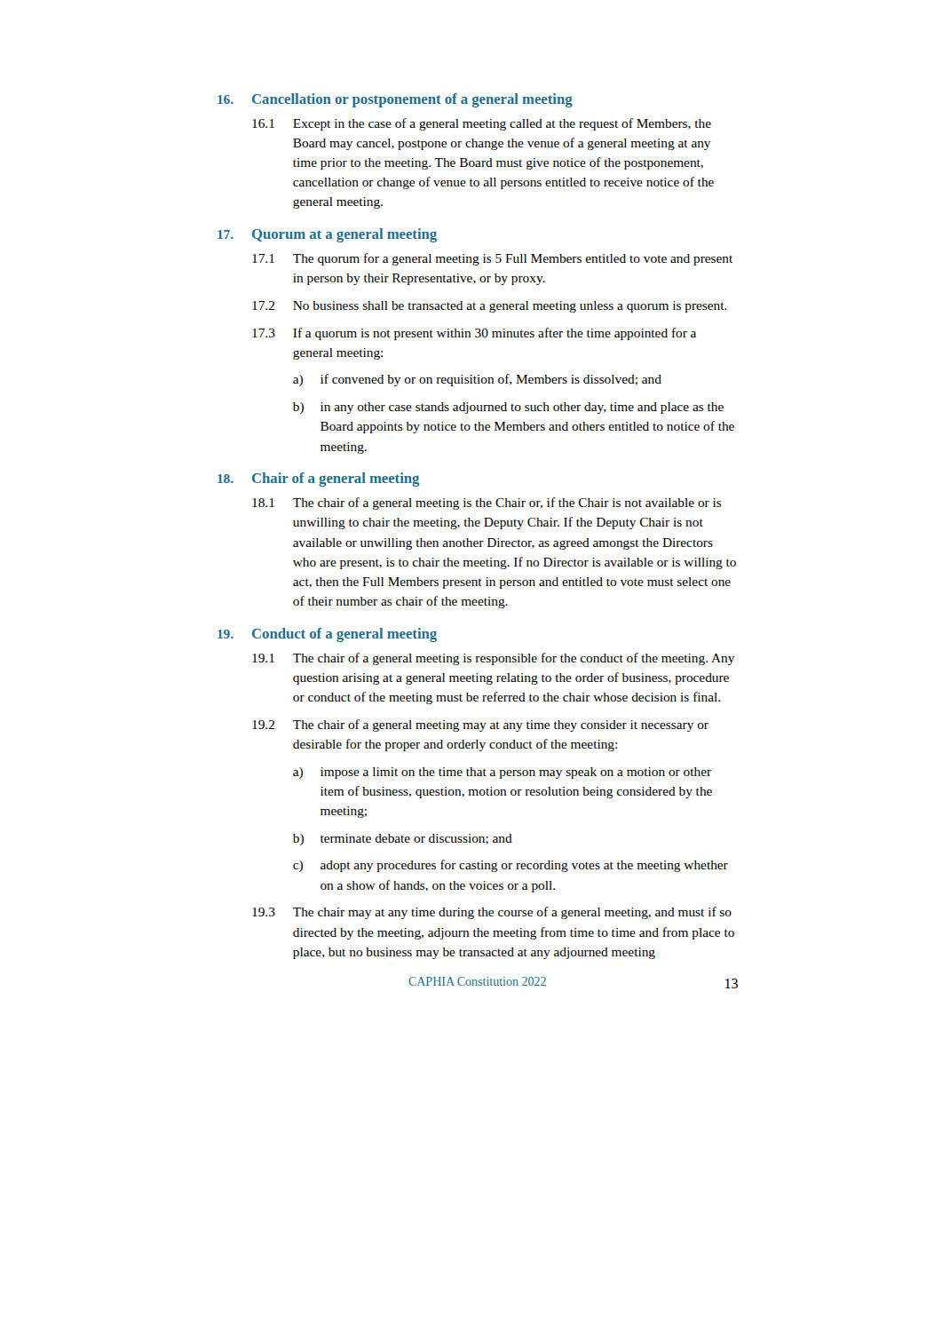16.
Cancellation or postponement of a general meeting
16.1
Except in the case of a general meeting called at the request of Members, the Board may cancel, postpone or change the venue of a general meeting at any time prior to the meeting. The Board must give notice of the postponement, cancellation or change of venue to all persons entitled to receive notice of the general meeting.
17.
Quorum at a general meeting
17.1
The quorum for a general meeting is 5 Full Members entitled to vote and present in person by their Representative, or by proxy.
17.2
No business shall be transacted at a general meeting unless a quorum is present.
17.3
If a quorum is not present within 30 minutes after the time appointed for a general meeting:
a)
if convened by or on requisition of, Members is dissolved; and
b)
in any other case stands adjourned to such other day, time and place as the Board appoints by notice to the Members and others entitled to notice of the meeting.
18.
Chair of a general meeting
18.1
The chair of a general meeting is the Chair or, if the Chair is not available or is unwilling to chair the meeting, the Deputy Chair. If the Deputy Chair is not available or unwilling then another Director, as agreed amongst the Directors who are present, is to chair the meeting. If no Director is available or is willing to act, then the Full Members present in person and entitled to vote must select one of their number as chair of the meeting.
19.
Conduct of a general meeting
19.1
The chair of a general meeting is responsible for the conduct of the meeting. Any question arising at a general meeting relating to the order of business, procedure or conduct of the meeting must be referred to the chair whose decision is final.
19.2
The chair of a general meeting may at any time they consider it necessary or desirable for the proper and orderly conduct of the meeting:
a)
impose a limit on the time that a person may speak on a motion or other item of business, question, motion or resolution being considered by the meeting;
b)
terminate debate or discussion; and
c)
adopt any procedures for casting or recording votes at the meeting whether on a show of hands, on the voices or a poll.
19.3
The chair may at any time during the course of a general meeting, and must if so directed by the meeting, adjourn the meeting from time to time and from place to place, but no business may be transacted at any adjourned meeting
CAPHIA Constitution 2022 13